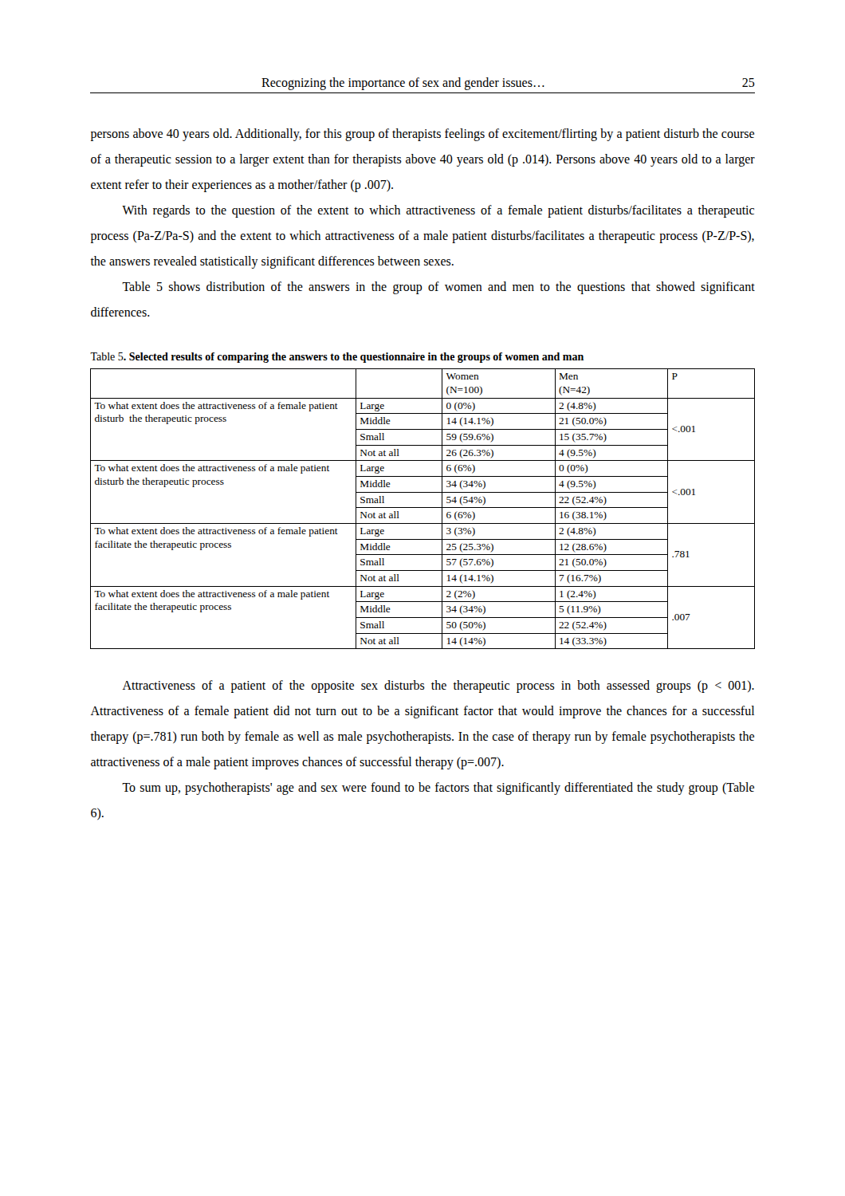Recognizing the importance of sex and gender issues…
25
persons above 40 years old. Additionally, for this group of therapists feelings of excitement/flirting by a patient disturb the course of a therapeutic session to a larger extent than for therapists above 40 years old (p .014). Persons above 40 years old to a larger extent refer to their experiences as a mother/father (p .007).
With regards to the question of the extent to which attractiveness of a female patient disturbs/facilitates a therapeutic process (Pa-Z/Pa-S) and the extent to which attractiveness of a male patient disturbs/facilitates a therapeutic process (P-Z/P-S), the answers revealed statistically significant differences between sexes.
Table 5 shows distribution of the answers in the group of women and men to the questions that showed significant differences.
Table 5. Selected results of comparing the answers to the questionnaire in the groups of women and man
| | | Women (N=100) | Men (N=42) | P |
| To what extent does the attractiveness of a female patient disturb the therapeutic process | Large | 0 (0%) | 2 (4.8%) | <.001 |
| Middle | 14 (14.1%) | 21 (50.0%) |
| Small | 59 (59.6%) | 15 (35.7%) |
| Not at all | 26 (26.3%) | 4 (9.5%) |
| To what extent does the attractiveness of a male patient disturb the therapeutic process | Large | 6 (6%) | 0 (0%) | <.001 |
| Middle | 34 (34%) | 4 (9.5%) |
| Small | 54 (54%) | 22 (52.4%) |
| Not at all | 6 (6%) | 16 (38.1%) |
| To what extent does the attractiveness of a female patient facilitate the therapeutic process | Large | 3 (3%) | 2 (4.8%) | .781 |
| Middle | 25 (25.3%) | 12 (28.6%) |
| Small | 57 (57.6%) | 21 (50.0%) |
| Not at all | 14 (14.1%) | 7 (16.7%) |
| To what extent does the attractiveness of a male patient facilitate the therapeutic process | Large | 2 (2%) | 1 (2.4%) | .007 |
| Middle | 34 (34%) | 5 (11.9%) |
| Small | 50 (50%) | 22 (52.4%) |
| Not at all | 14 (14%) | 14 (33.3%) |
Attractiveness of a patient of the opposite sex disturbs the therapeutic process in both assessed groups (p < 001). Attractiveness of a female patient did not turn out to be a significant factor that would improve the chances for a successful therapy (p=.781) run both by female as well as male psychotherapists. In the case of therapy run by female psychotherapists the attractiveness of a male patient improves chances of successful therapy (p=.007).
To sum up, psychotherapists' age and sex were found to be factors that significantly differentiated the study group (Table 6).